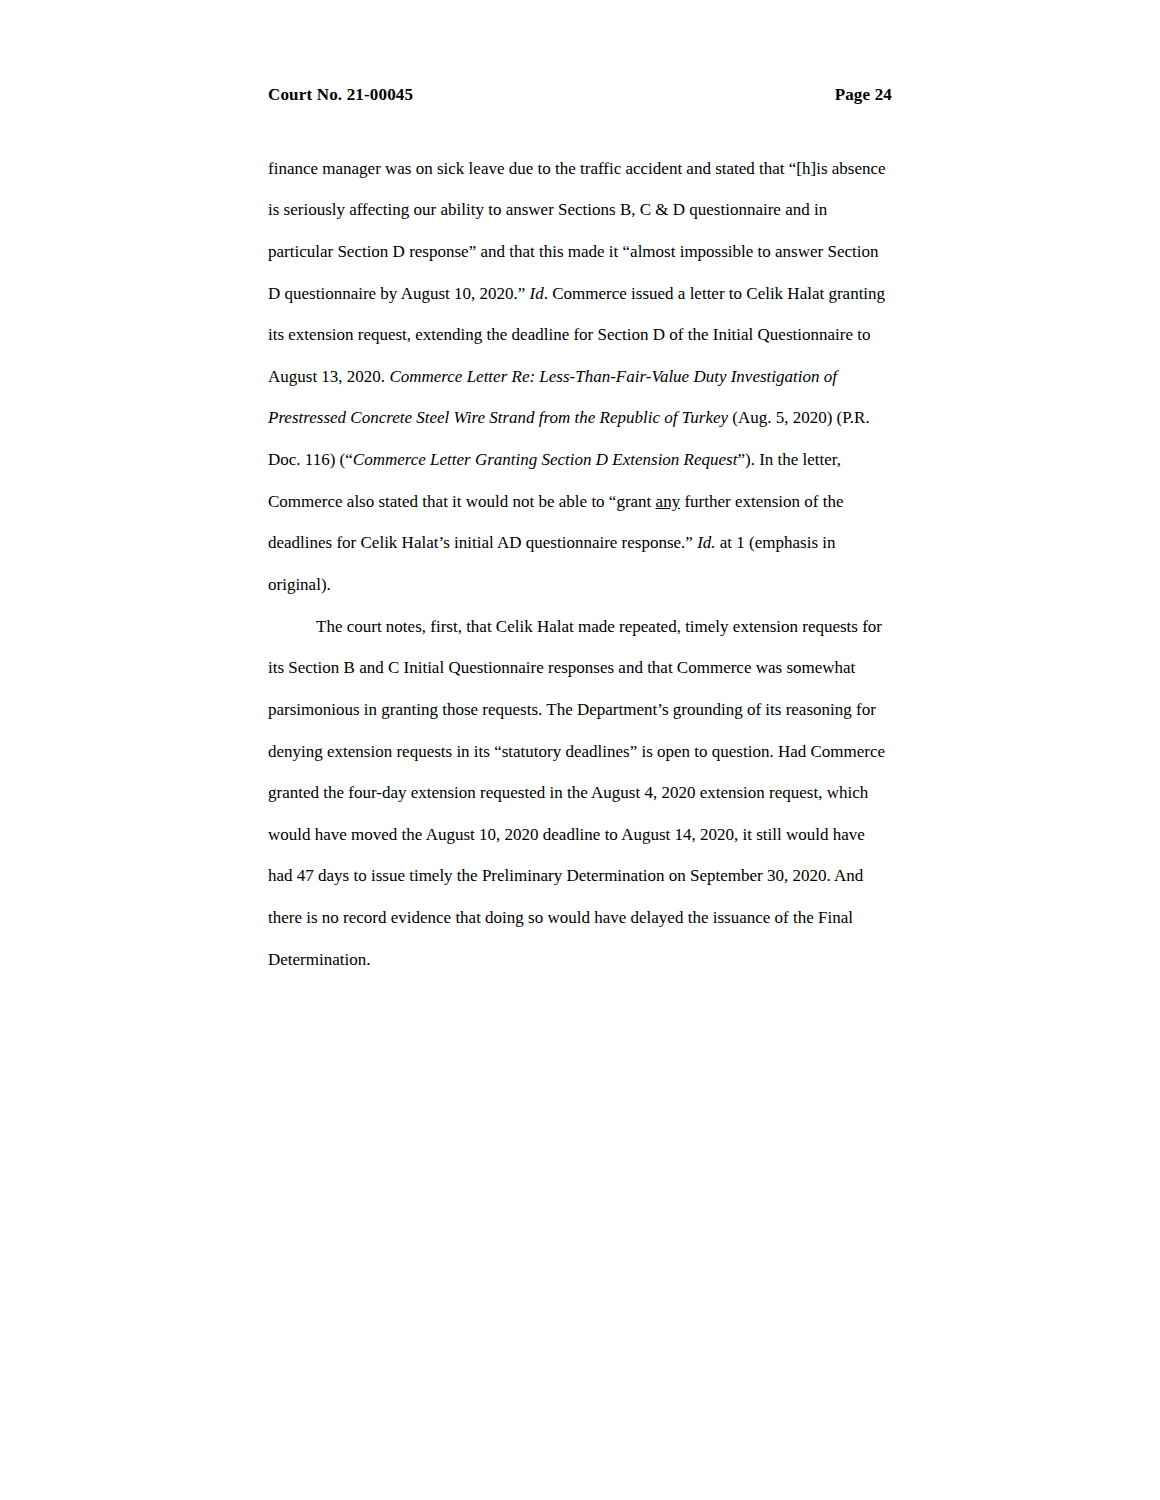Court No. 21-00045 Page 24
finance manager was on sick leave due to the traffic accident and stated that “[h]is absence is seriously affecting our ability to answer Sections B, C & D questionnaire and in particular Section D response” and that this made it “almost impossible to answer Section D questionnaire by August 10, 2020.” Id. Commerce issued a letter to Celik Halat granting its extension request, extending the deadline for Section D of the Initial Questionnaire to August 13, 2020. Commerce Letter Re: Less-Than-Fair-Value Duty Investigation of Prestressed Concrete Steel Wire Strand from the Republic of Turkey (Aug. 5, 2020) (P.R. Doc. 116) (“Commerce Letter Granting Section D Extension Request”). In the letter, Commerce also stated that it would not be able to “grant any further extension of the deadlines for Celik Halat’s initial AD questionnaire response.” Id. at 1 (emphasis in original).
The court notes, first, that Celik Halat made repeated, timely extension requests for its Section B and C Initial Questionnaire responses and that Commerce was somewhat parsimonious in granting those requests. The Department’s grounding of its reasoning for denying extension requests in its “statutory deadlines” is open to question. Had Commerce granted the four-day extension requested in the August 4, 2020 extension request, which would have moved the August 10, 2020 deadline to August 14, 2020, it still would have had 47 days to issue timely the Preliminary Determination on September 30, 2020. And there is no record evidence that doing so would have delayed the issuance of the Final Determination.